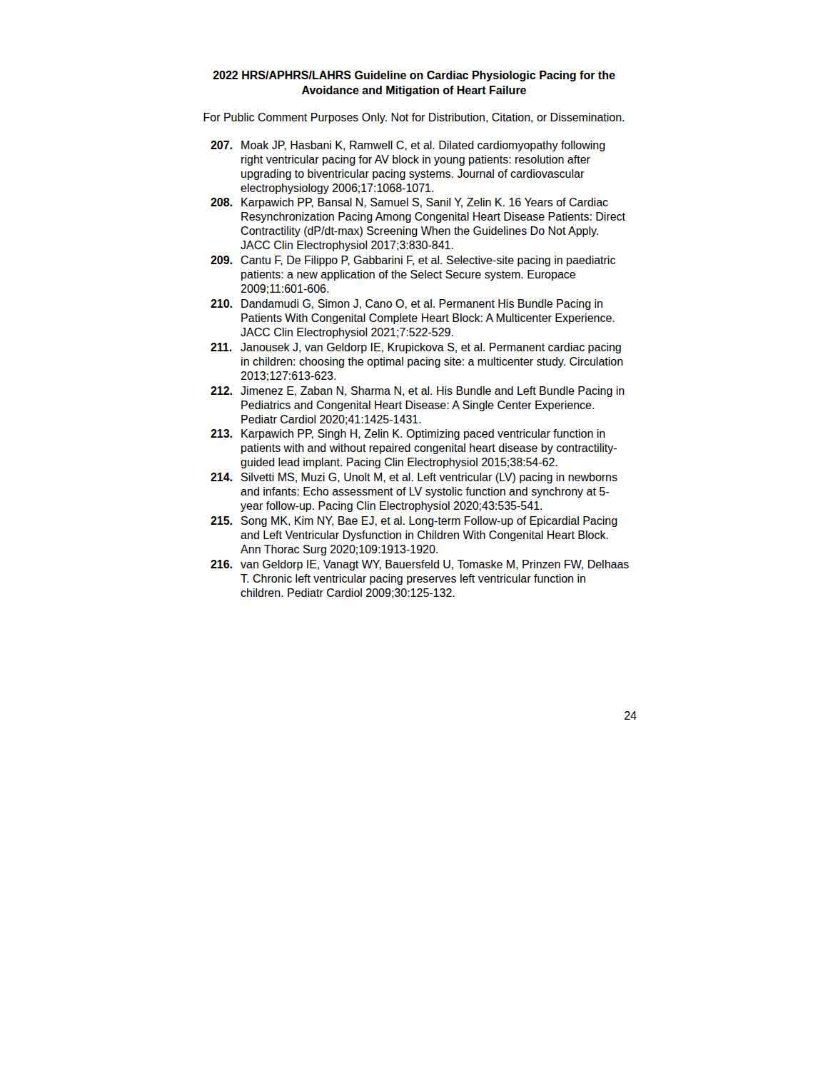2022 HRS/APHRS/LAHRS Guideline on Cardiac Physiologic Pacing for the Avoidance and Mitigation of Heart Failure
For Public Comment Purposes Only. Not for Distribution, Citation, or Dissemination.
207. Moak JP, Hasbani K, Ramwell C, et al. Dilated cardiomyopathy following right ventricular pacing for AV block in young patients: resolution after upgrading to biventricular pacing systems. Journal of cardiovascular electrophysiology 2006;17:1068-1071.
208. Karpawich PP, Bansal N, Samuel S, Sanil Y, Zelin K. 16 Years of Cardiac Resynchronization Pacing Among Congenital Heart Disease Patients: Direct Contractility (dP/dt-max) Screening When the Guidelines Do Not Apply. JACC Clin Electrophysiol 2017;3:830-841.
209. Cantu F, De Filippo P, Gabbarini F, et al. Selective-site pacing in paediatric patients: a new application of the Select Secure system. Europace 2009;11:601-606.
210. Dandamudi G, Simon J, Cano O, et al. Permanent His Bundle Pacing in Patients With Congenital Complete Heart Block: A Multicenter Experience. JACC Clin Electrophysiol 2021;7:522-529.
211. Janousek J, van Geldorp IE, Krupickova S, et al. Permanent cardiac pacing in children: choosing the optimal pacing site: a multicenter study. Circulation 2013;127:613-623.
212. Jimenez E, Zaban N, Sharma N, et al. His Bundle and Left Bundle Pacing in Pediatrics and Congenital Heart Disease: A Single Center Experience. Pediatr Cardiol 2020;41:1425-1431.
213. Karpawich PP, Singh H, Zelin K. Optimizing paced ventricular function in patients with and without repaired congenital heart disease by contractility-guided lead implant. Pacing Clin Electrophysiol 2015;38:54-62.
214. Silvetti MS, Muzi G, Unolt M, et al. Left ventricular (LV) pacing in newborns and infants: Echo assessment of LV systolic function and synchrony at 5-year follow-up. Pacing Clin Electrophysiol 2020;43:535-541.
215. Song MK, Kim NY, Bae EJ, et al. Long-term Follow-up of Epicardial Pacing and Left Ventricular Dysfunction in Children With Congenital Heart Block. Ann Thorac Surg 2020;109:1913-1920.
216. van Geldorp IE, Vanagt WY, Bauersfeld U, Tomaske M, Prinzen FW, Delhaas T. Chronic left ventricular pacing preserves left ventricular function in children. Pediatr Cardiol 2009;30:125-132.
24